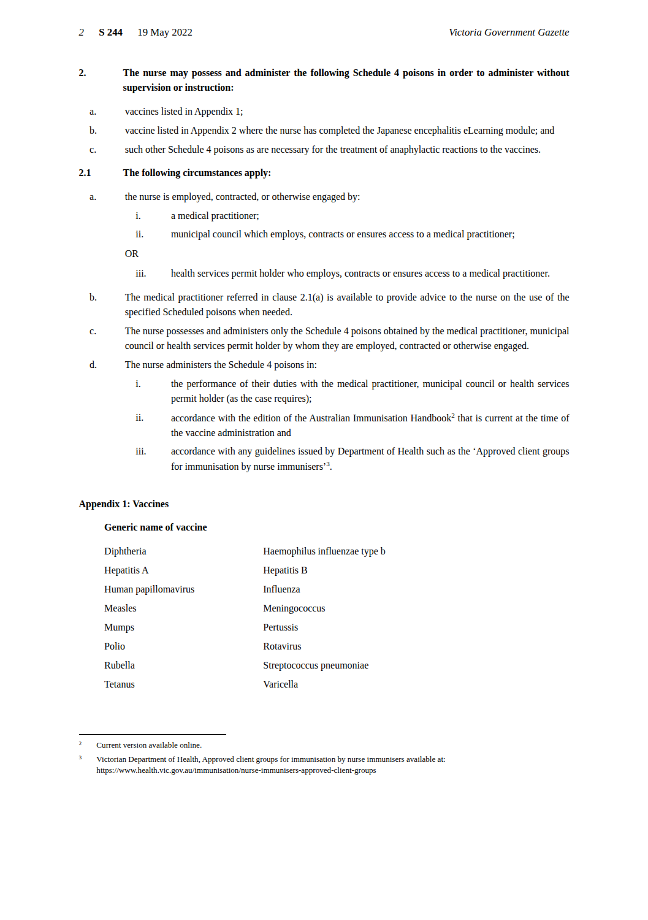2 S 244 19 May 2022
Victoria Government Gazette
2.
The nurse may possess and administer the following Schedule 4 poisons in order to administer without supervision or instruction:
a. vaccines listed in Appendix 1;
b. vaccine listed in Appendix 2 where the nurse has completed the Japanese encephalitis eLearning module; and
c. such other Schedule 4 poisons as are necessary for the treatment of anaphylactic reactions to the vaccines.
2.1
The following circumstances apply:
a. the nurse is employed, contracted, or otherwise engaged by:
i. a medical practitioner;
ii. municipal council which employs, contracts or ensures access to a medical practitioner;
OR
iii. health services permit holder who employs, contracts or ensures access to a medical practitioner.
b. The medical practitioner referred in clause 2.1(a) is available to provide advice to the nurse on the use of the specified Scheduled poisons when needed.
c. The nurse possesses and administers only the Schedule 4 poisons obtained by the medical practitioner, municipal council or health services permit holder by whom they are employed, contracted or otherwise engaged.
d. The nurse administers the Schedule 4 poisons in:
i. the performance of their duties with the medical practitioner, municipal council or health services permit holder (as the case requires);
ii. accordance with the edition of the Australian Immunisation Handbook2 that is current at the time of the vaccine administration and
iii. accordance with any guidelines issued by Department of Health such as the ‘Approved client groups for immunisation by nurse immunisers’3.
Appendix 1: Vaccines
Generic name of vaccine
| Diphtheria | Haemophilus influenzae type b |
| Hepatitis A | Hepatitis B |
| Human papillomavirus | Influenza |
| Measles | Meningococcus |
| Mumps | Pertussis |
| Polio | Rotavirus |
| Rubella | Streptococcus pneumoniae |
| Tetanus | Varicella |
2
Current version available online.
3
Victorian Department of Health, Approved client groups for immunisation by nurse immunisers available at: https://www.health.vic.gov.au/immunisation/nurse-immunisers-approved-client-groups